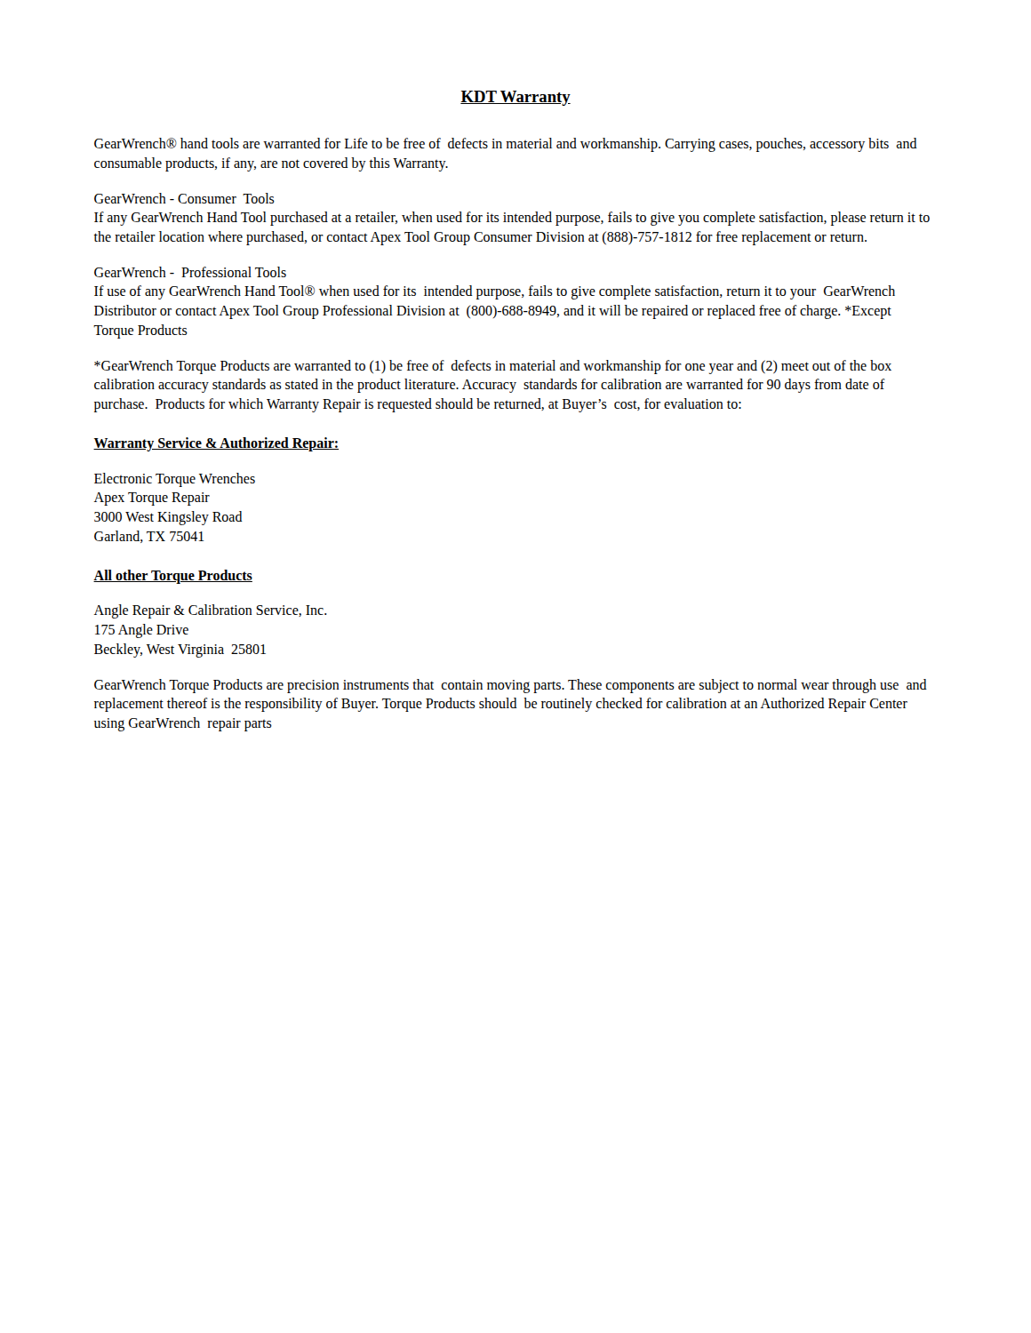KDT Warranty
GearWrench® hand tools are warranted for Life to be free of defects in material and workmanship. Carrying cases, pouches, accessory bits and consumable products, if any, are not covered by this Warranty.
GearWrench - Consumer Tools
If any GearWrench Hand Tool purchased at a retailer, when used for its intended purpose, fails to give you complete satisfaction, please return it to the retailer location where purchased, or contact Apex Tool Group Consumer Division at (888)-757-1812 for free replacement or return.
GearWrench - Professional Tools
If use of any GearWrench Hand Tool® when used for its intended purpose, fails to give complete satisfaction, return it to your GearWrench Distributor or contact Apex Tool Group Professional Division at (800)-688-8949, and it will be repaired or replaced free of charge. *Except Torque Products
*GearWrench Torque Products are warranted to (1) be free of defects in material and workmanship for one year and (2) meet out of the box calibration accuracy standards as stated in the product literature. Accuracy standards for calibration are warranted for 90 days from date of purchase. Products for which Warranty Repair is requested should be returned, at Buyer’s cost, for evaluation to:
Warranty Service & Authorized Repair:
Electronic Torque Wrenches Apex Torque Repair 3000 West Kingsley Road Garland, TX 75041
All other Torque Products
Angle Repair & Calibration Service, Inc. 175 Angle Drive Beckley, West Virginia 25801
GearWrench Torque Products are precision instruments that contain moving parts. These components are subject to normal wear through use and replacement thereof is the responsibility of Buyer. Torque Products should be routinely checked for calibration at an Authorized Repair Center using GearWrench repair parts